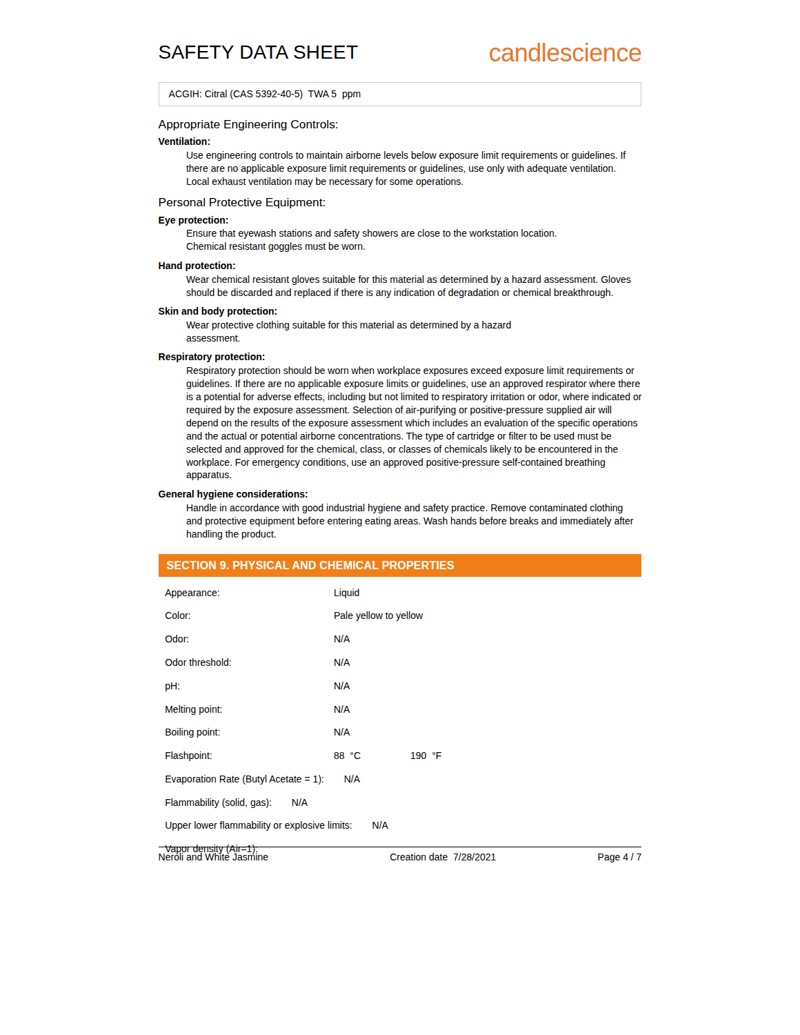SAFETY DATA SHEET
candle science
ACGIH: Citral (CAS 5392-40-5) TWA 5 ppm
Appropriate Engineering Controls:
Ventilation:
Use engineering controls to maintain airborne levels below exposure limit requirements or guidelines. If there are no applicable exposure limit requirements or guidelines, use only with adequate ventilation. Local exhaust ventilation may be necessary for some operations.
Personal Protective Equipment:
Eye protection:
Ensure that eyewash stations and safety showers are close to the workstation location.
Chemical resistant goggles must be worn.
Hand protection:
Wear chemical resistant gloves suitable for this material as determined by a hazard assessment. Gloves should be discarded and replaced if there is any indication of degradation or chemical breakthrough.
Skin and body protection:
Wear protective clothing suitable for this material as determined by a hazard
assessment.
Respiratory protection:
Respiratory protection should be worn when workplace exposures exceed exposure limit requirements or guidelines. If there are no applicable exposure limits or guidelines, use an approved respirator where there is a potential for adverse effects, including but not limited to respiratory irritation or odor, where indicated or required by the exposure assessment. Selection of air-purifying or positive-pressure supplied air will depend on the results of the exposure assessment which includes an evaluation of the specific operations and the actual or potential airborne concentrations. The type of cartridge or filter to be used must be selected and approved for the chemical, class, or classes of chemicals likely to be encountered in the workplace. For emergency conditions, use an approved positive-pressure self-contained breathing apparatus.
General hygiene considerations:
Handle in accordance with good industrial hygiene and safety practice. Remove contaminated clothing and protective equipment before entering eating areas. Wash hands before breaks and immediately after handling the product.
SECTION 9. PHYSICAL AND CHEMICAL PROPERTIES
Appearance:
Liquid
Color:
Pale yellow to yellow
Odor:
N/A
Odor threshold:
N/A
pH:
N/A
Melting point:
N/A
Boiling point:
N/A
Flashpoint:
88 °C 190 °F
Evaporation Rate (Butyl Acetate = 1): N/A
Flammability (solid, gas): N/A
Upper lower flammability or explosive limits: N/A
Vapor density (Air=1):
Neroli and White Jasmine
Creation date 7/28/2021
Page 4 / 7